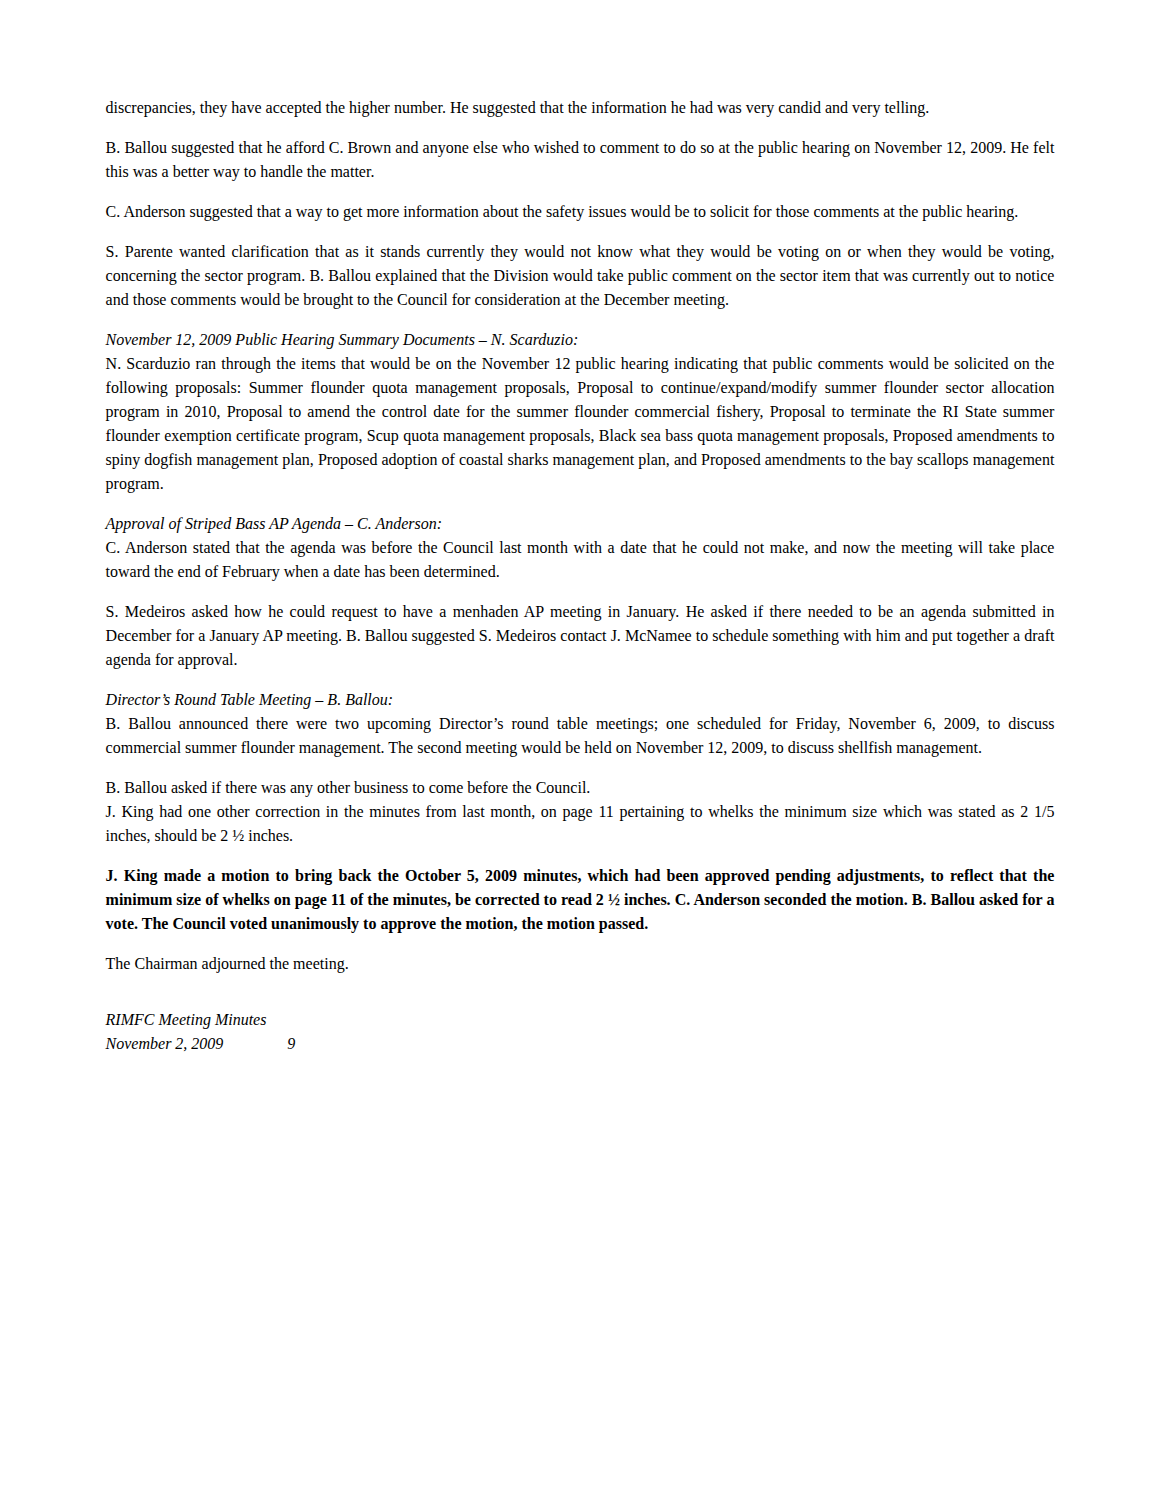discrepancies, they have accepted the higher number. He suggested that the information he had was very candid and very telling.
B. Ballou suggested that he afford C. Brown and anyone else who wished to comment to do so at the public hearing on November 12, 2009. He felt this was a better way to handle the matter.
C. Anderson suggested that a way to get more information about the safety issues would be to solicit for those comments at the public hearing.
S. Parente wanted clarification that as it stands currently they would not know what they would be voting on or when they would be voting, concerning the sector program. B. Ballou explained that the Division would take public comment on the sector item that was currently out to notice and those comments would be brought to the Council for consideration at the December meeting.
November 12, 2009 Public Hearing Summary Documents – N. Scarduzio:
N. Scarduzio ran through the items that would be on the November 12 public hearing indicating that public comments would be solicited on the following proposals: Summer flounder quota management proposals, Proposal to continue/expand/modify summer flounder sector allocation program in 2010, Proposal to amend the control date for the summer flounder commercial fishery, Proposal to terminate the RI State summer flounder exemption certificate program, Scup quota management proposals, Black sea bass quota management proposals, Proposed amendments to spiny dogfish management plan, Proposed adoption of coastal sharks management plan, and Proposed amendments to the bay scallops management program.
Approval of Striped Bass AP Agenda – C. Anderson:
C. Anderson stated that the agenda was before the Council last month with a date that he could not make, and now the meeting will take place toward the end of February when a date has been determined.
S. Medeiros asked how he could request to have a menhaden AP meeting in January. He asked if there needed to be an agenda submitted in December for a January AP meeting. B. Ballou suggested S. Medeiros contact J. McNamee to schedule something with him and put together a draft agenda for approval.
Director’s Round Table Meeting – B. Ballou:
B. Ballou announced there were two upcoming Director’s round table meetings; one scheduled for Friday, November 6, 2009, to discuss commercial summer flounder management. The second meeting would be held on November 12, 2009, to discuss shellfish management.
B. Ballou asked if there was any other business to come before the Council.
J. King had one other correction in the minutes from last month, on page 11 pertaining to whelks the minimum size which was stated as 2 1/5 inches, should be 2 ½ inches.
J. King made a motion to bring back the October 5, 2009 minutes, which had been approved pending adjustments, to reflect that the minimum size of whelks on page 11 of the minutes, be corrected to read 2 ½ inches. C. Anderson seconded the motion. B. Ballou asked for a vote. The Council voted unanimously to approve the motion, the motion passed.
The Chairman adjourned the meeting.
RIMFC Meeting Minutes
November 2, 2009 9